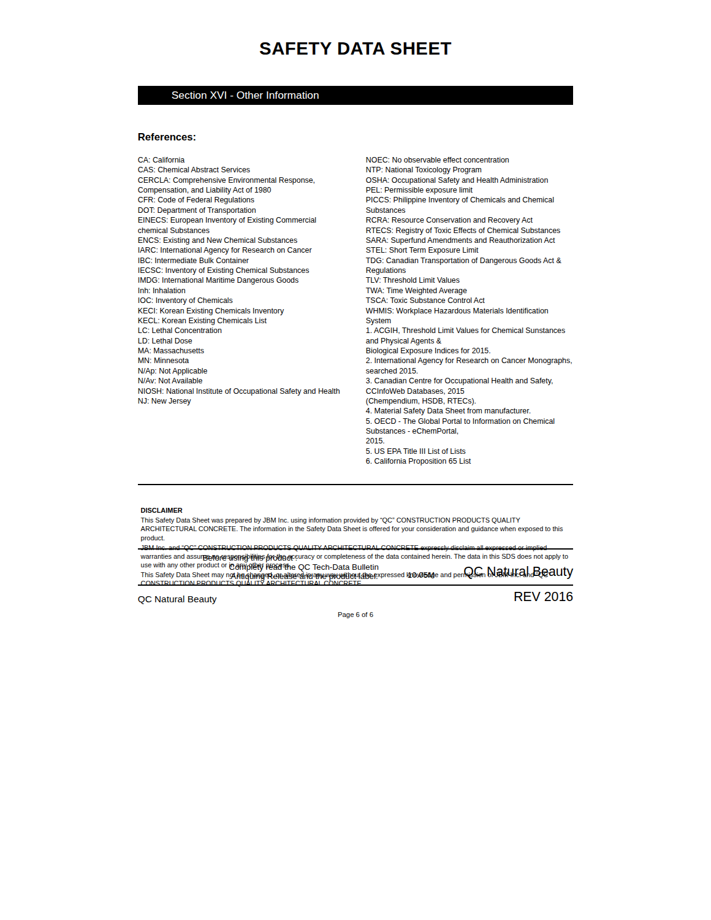SAFETY DATA SHEET
Section XVI - Other Information
References:
CA: California
CAS: Chemical Abstract Services
CERCLA: Comprehensive Environmental Response,
Compensation, and Liability Act of 1980
CFR: Code of Federal Regulations
DOT: Department of Transportation
EINECS: European Inventory of Existing Commercial
chemical Substances
ENCS: Existing and New Chemical Substances
IARC: International Agency for Research on Cancer
IBC: Intermediate Bulk Container
IECSC: Inventory of Existing Chemical Substances
IMDG: International Maritime Dangerous Goods
Inh: Inhalation
IOC: Inventory of Chemicals
KECI: Korean Existing Chemicals Inventory
KECL: Korean Existing Chemicals List
LC: Lethal Concentration
LD: Lethal Dose
MA: Massachusetts
MN: Minnesota
N/Ap: Not Applicable
N/Av: Not Available
NIOSH: National Institute of Occupational Safety and Health
NJ: New Jersey
NOEC: No observable effect concentration
NTP: National Toxicology Program
OSHA: Occupational Safety and Health Administration
PEL: Permissible exposure limit
PICCS: Philippine Inventory of Chemicals and Chemical Substances
RCRA: Resource Conservation and Recovery Act
RTECS: Registry of Toxic Effects of Chemical Substances
SARA: Superfund Amendments and Reauthorization Act
STEL: Short Term Exposure Limit
TDG: Canadian Transportation of Dangerous Goods Act & Regulations
TLV: Threshold Limit Values
TWA: Time Weighted Average
TSCA: Toxic Substance Control Act
WHMIS: Workplace Hazardous Materials Identification System
1. ACGIH, Threshold Limit Values for Chemical Sunstances and Physical Agents &
Biological Exposure Indices for 2015.
2. International Agency for Research on Cancer Monographs, searched 2015.
3. Canadian Centre for Occupational Health and Safety, CCInfoWeb Databases, 2015
(Chempendium, HSDB, RTECs).
4. Material Safety Data Sheet from manufacturer.
5. OECD - The Global Portal to Information on Chemical Substances - eChemPortal,
2015.
5. US EPA Title III List of Lists
6. California Proposition 65 List
DISCLAIMER
This Safety Data Sheet was prepared by JBM Inc. using information provided by “QC” CONSTRUCTION PRODUCTS QUALITY ARCHITECTURAL CONCRETE. The information in the Safety Data Sheet is offered for your consideration and guidance when exposed to this product.
JBM Inc. and “QC” CONSTRUCTION PRODUCTS QUALITY ARCHITECTURAL CONCRETE expressly disclaim all expressed or implied warranties and assume no responsibilities for the accuracy or completeness of the data contained herein. The data in this SDS does not apply to use with any other product or in any other process.
This Safety Data Sheet may not be changed, or altered in any way without the expressed knowledge and permission of JBM Inc. and “QC” CONSTRUCTION PRODUCTS QUALITY ARCHITECTURAL CONCRETE.
Before using this product :
Complety read the QC Tech-Data Bulletin
. Antiquing Release and the product label.
10.05M
QC Natural Beauty
QC Natural Beauty
REV 2016
Page 6 of 6